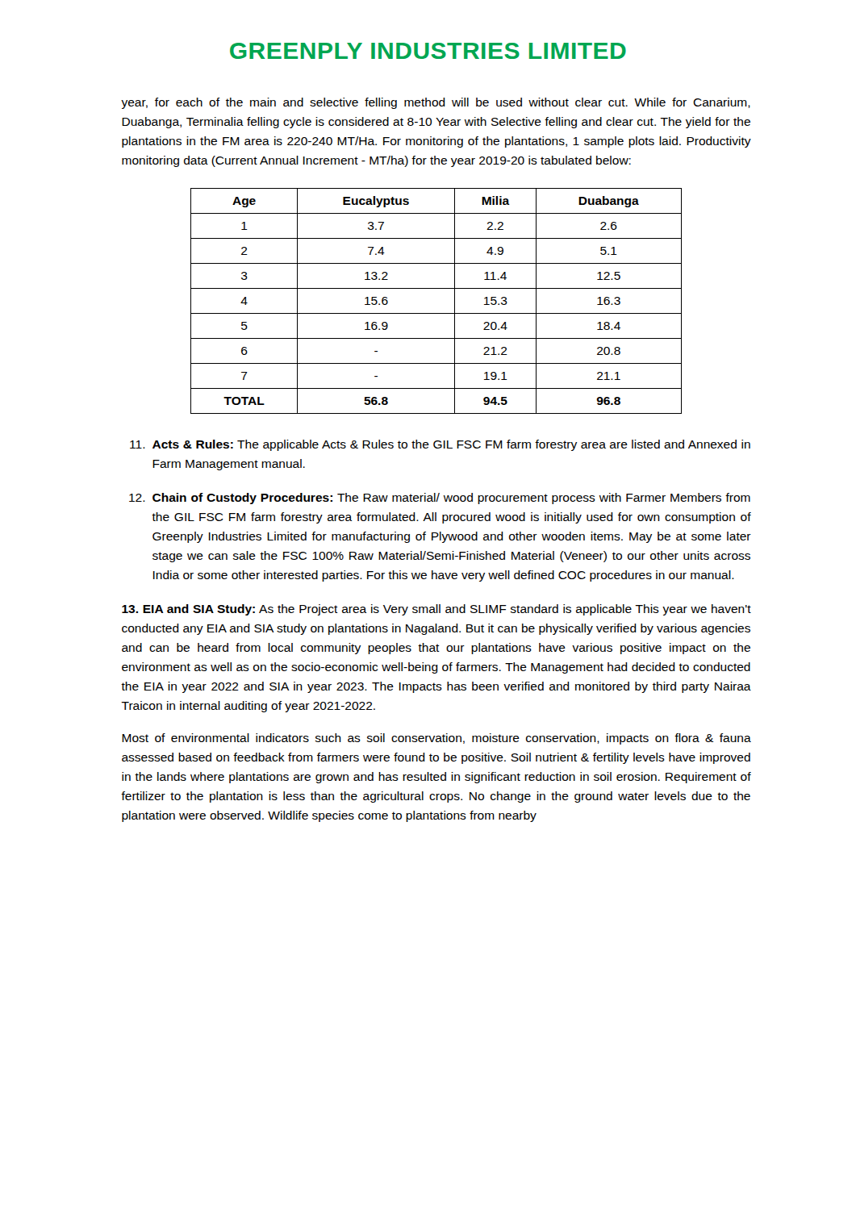GREENPLY INDUSTRIES LIMITED
year, for each of the main and selective felling method will be used without clear cut. While for Canarium, Duabanga, Terminalia felling cycle is considered at 8-10 Year with Selective felling and clear cut. The yield for the plantations in the FM area is 220-240 MT/Ha. For monitoring of the plantations, 1 sample plots laid. Productivity monitoring data (Current Annual Increment - MT/ha) for the year 2019-20 is tabulated below:
| Age | Eucalyptus | Milia | Duabanga |
| --- | --- | --- | --- |
| 1 | 3.7 | 2.2 | 2.6 |
| 2 | 7.4 | 4.9 | 5.1 |
| 3 | 13.2 | 11.4 | 12.5 |
| 4 | 15.6 | 15.3 | 16.3 |
| 5 | 16.9 | 20.4 | 18.4 |
| 6 | - | 21.2 | 20.8 |
| 7 | - | 19.1 | 21.1 |
| TOTAL | 56.8 | 94.5 | 96.8 |
11. Acts & Rules: The applicable Acts & Rules to the GIL FSC FM farm forestry area are listed and Annexed in Farm Management manual.
12. Chain of Custody Procedures: The Raw material/ wood procurement process with Farmer Members from the GIL FSC FM farm forestry area formulated. All procured wood is initially used for own consumption of Greenply Industries Limited for manufacturing of Plywood and other wooden items. May be at some later stage we can sale the FSC 100% Raw Material/Semi-Finished Material (Veneer) to our other units across India or some other interested parties. For this we have very well defined COC procedures in our manual.
13. EIA and SIA Study: As the Project area is Very small and SLIMF standard is applicable This year we haven't conducted any EIA and SIA study on plantations in Nagaland. But it can be physically verified by various agencies and can be heard from local community peoples that our plantations have various positive impact on the environment as well as on the socio-economic well-being of farmers. The Management had decided to conducted the EIA in year 2022 and SIA in year 2023. The Impacts has been verified and monitored by third party Nairaa Traicon in internal auditing of year 2021-2022.
Most of environmental indicators such as soil conservation, moisture conservation, impacts on flora & fauna assessed based on feedback from farmers were found to be positive. Soil nutrient & fertility levels have improved in the lands where plantations are grown and has resulted in significant reduction in soil erosion. Requirement of fertilizer to the plantation is less than the agricultural crops. No change in the ground water levels due to the plantation were observed. Wildlife species come to plantations from nearby